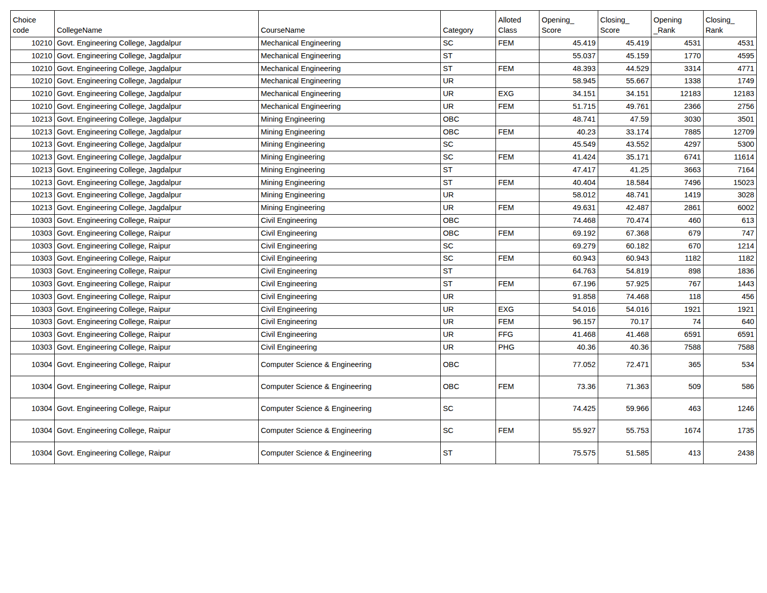| Choice code | CollegeName | CourseName | Category | Alloted Class | Opening_ Score | Closing_ Score | Opening _Rank | Closing_ Rank |
| --- | --- | --- | --- | --- | --- | --- | --- | --- |
| 10210 | Govt. Engineering College, Jagdalpur | Mechanical Engineering | SC | FEM | 45.419 | 45.419 | 4531 | 4531 |
| 10210 | Govt. Engineering College, Jagdalpur | Mechanical Engineering | ST | | 55.037 | 45.159 | 1770 | 4595 |
| 10210 | Govt. Engineering College, Jagdalpur | Mechanical Engineering | ST | FEM | 48.393 | 44.529 | 3314 | 4771 |
| 10210 | Govt. Engineering College, Jagdalpur | Mechanical Engineering | UR | | 58.945 | 55.667 | 1338 | 1749 |
| 10210 | Govt. Engineering College, Jagdalpur | Mechanical Engineering | UR | EXG | 34.151 | 34.151 | 12183 | 12183 |
| 10210 | Govt. Engineering College, Jagdalpur | Mechanical Engineering | UR | FEM | 51.715 | 49.761 | 2366 | 2756 |
| 10213 | Govt. Engineering College, Jagdalpur | Mining Engineering | OBC | | 48.741 | 47.59 | 3030 | 3501 |
| 10213 | Govt. Engineering College, Jagdalpur | Mining Engineering | OBC | FEM | 40.23 | 33.174 | 7885 | 12709 |
| 10213 | Govt. Engineering College, Jagdalpur | Mining Engineering | SC | | 45.549 | 43.552 | 4297 | 5300 |
| 10213 | Govt. Engineering College, Jagdalpur | Mining Engineering | SC | FEM | 41.424 | 35.171 | 6741 | 11614 |
| 10213 | Govt. Engineering College, Jagdalpur | Mining Engineering | ST | | 47.417 | 41.25 | 3663 | 7164 |
| 10213 | Govt. Engineering College, Jagdalpur | Mining Engineering | ST | FEM | 40.404 | 18.584 | 7496 | 15023 |
| 10213 | Govt. Engineering College, Jagdalpur | Mining Engineering | UR | | 58.012 | 48.741 | 1419 | 3028 |
| 10213 | Govt. Engineering College, Jagdalpur | Mining Engineering | UR | FEM | 49.631 | 42.487 | 2861 | 6002 |
| 10303 | Govt. Engineering College, Raipur | Civil Engineering | OBC | | 74.468 | 70.474 | 460 | 613 |
| 10303 | Govt. Engineering College, Raipur | Civil Engineering | OBC | FEM | 69.192 | 67.368 | 679 | 747 |
| 10303 | Govt. Engineering College, Raipur | Civil Engineering | SC | | 69.279 | 60.182 | 670 | 1214 |
| 10303 | Govt. Engineering College, Raipur | Civil Engineering | SC | FEM | 60.943 | 60.943 | 1182 | 1182 |
| 10303 | Govt. Engineering College, Raipur | Civil Engineering | ST | | 64.763 | 54.819 | 898 | 1836 |
| 10303 | Govt. Engineering College, Raipur | Civil Engineering | ST | FEM | 67.196 | 57.925 | 767 | 1443 |
| 10303 | Govt. Engineering College, Raipur | Civil Engineering | UR | | 91.858 | 74.468 | 118 | 456 |
| 10303 | Govt. Engineering College, Raipur | Civil Engineering | UR | EXG | 54.016 | 54.016 | 1921 | 1921 |
| 10303 | Govt. Engineering College, Raipur | Civil Engineering | UR | FEM | 96.157 | 70.17 | 74 | 640 |
| 10303 | Govt. Engineering College, Raipur | Civil Engineering | UR | FFG | 41.468 | 41.468 | 6591 | 6591 |
| 10303 | Govt. Engineering College, Raipur | Civil Engineering | UR | PHG | 40.36 | 40.36 | 7588 | 7588 |
| 10304 | Govt. Engineering College, Raipur | Computer Science & Engineering | OBC | | 77.052 | 72.471 | 365 | 534 |
| 10304 | Govt. Engineering College, Raipur | Computer Science & Engineering | OBC | FEM | 73.36 | 71.363 | 509 | 586 |
| 10304 | Govt. Engineering College, Raipur | Computer Science & Engineering | SC | | 74.425 | 59.966 | 463 | 1246 |
| 10304 | Govt. Engineering College, Raipur | Computer Science & Engineering | SC | FEM | 55.927 | 55.753 | 1674 | 1735 |
| 10304 | Govt. Engineering College, Raipur | Computer Science & Engineering | ST | | 75.575 | 51.585 | 413 | 2438 |